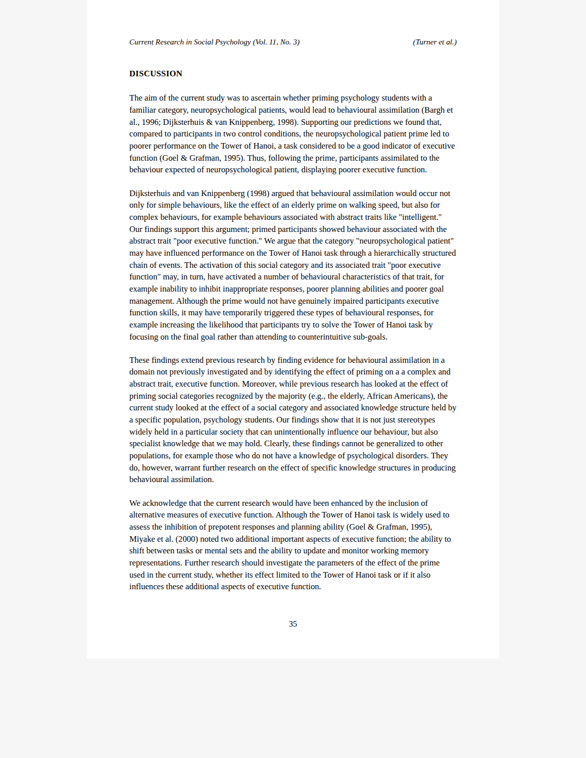Current Research in Social Psychology (Vol. 11, No. 3) (Turner et al.)
DISCUSSION
The aim of the current study was to ascertain whether priming psychology students with a familiar category, neuropsychological patients, would lead to behavioural assimilation (Bargh et al., 1996; Dijksterhuis & van Knippenberg, 1998). Supporting our predictions we found that, compared to participants in two control conditions, the neuropsychological patient prime led to poorer performance on the Tower of Hanoi, a task considered to be a good indicator of executive function (Goel & Grafman, 1995). Thus, following the prime, participants assimilated to the behaviour expected of neuropsychological patient, displaying poorer executive function.
Dijksterhuis and van Knippenberg (1998) argued that behavioural assimilation would occur not only for simple behaviours, like the effect of an elderly prime on walking speed, but also for complex behaviours, for example behaviours associated with abstract traits like "intelligent." Our findings support this argument; primed participants showed behaviour associated with the abstract trait "poor executive function." We argue that the category "neuropsychological patient" may have influenced performance on the Tower of Hanoi task through a hierarchically structured chain of events. The activation of this social category and its associated trait "poor executive function" may, in turn, have activated a number of behavioural characteristics of that trait, for example inability to inhibit inappropriate responses, poorer planning abilities and poorer goal management. Although the prime would not have genuinely impaired participants executive function skills, it may have temporarily triggered these types of behavioural responses, for example increasing the likelihood that participants try to solve the Tower of Hanoi task by focusing on the final goal rather than attending to counterintuitive sub-goals.
These findings extend previous research by finding evidence for behavioural assimilation in a domain not previously investigated and by identifying the effect of priming on a a complex and abstract trait, executive function. Moreover, while previous research has looked at the effect of priming social categories recognized by the majority (e.g., the elderly, African Americans), the current study looked at the effect of a social category and associated knowledge structure held by a specific population, psychology students. Our findings show that it is not just stereotypes widely held in a particular society that can unintentionally influence our behaviour, but also specialist knowledge that we may hold. Clearly, these findings cannot be generalized to other populations, for example those who do not have a knowledge of psychological disorders. They do, however, warrant further research on the effect of specific knowledge structures in producing behavioural assimilation.
We acknowledge that the current research would have been enhanced by the inclusion of alternative measures of executive function. Although the Tower of Hanoi task is widely used to assess the inhibition of prepotent responses and planning ability (Goel & Grafman, 1995), Miyake et al. (2000) noted two additional important aspects of executive function; the ability to shift between tasks or mental sets and the ability to update and monitor working memory representations. Further research should investigate the parameters of the effect of the prime used in the current study, whether its effect limited to the Tower of Hanoi task or if it also influences these additional aspects of executive function.
35